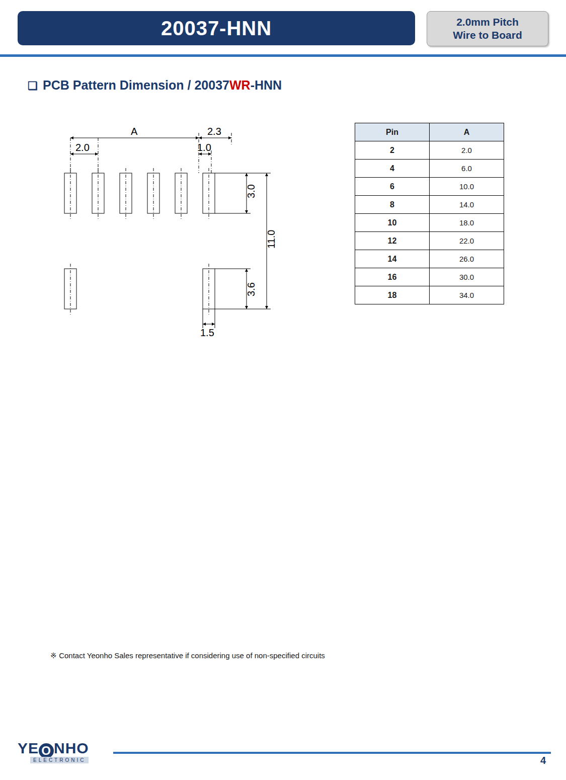20037-HNN
2.0mm Pitch
Wire to Board
❑PCB Pattern Dimension / 20037WR-HNN
A 2.3 2.0 1.0 3.0 11.0 3.6 1.5
| Pin | A |
| --- | --- |
| 2 | 2.0 |
| 4 | 6.0 |
| 6 | 10.0 |
| 8 | 14.0 |
| 10 | 18.0 |
| 12 | 22.0 |
| 14 | 26.0 |
| 16 | 30.0 |
| 18 | 34.0 |
※ Contact Yeonho Sales representative if considering use of non-specified circuits
YEONHO
ELECTRONIC
4